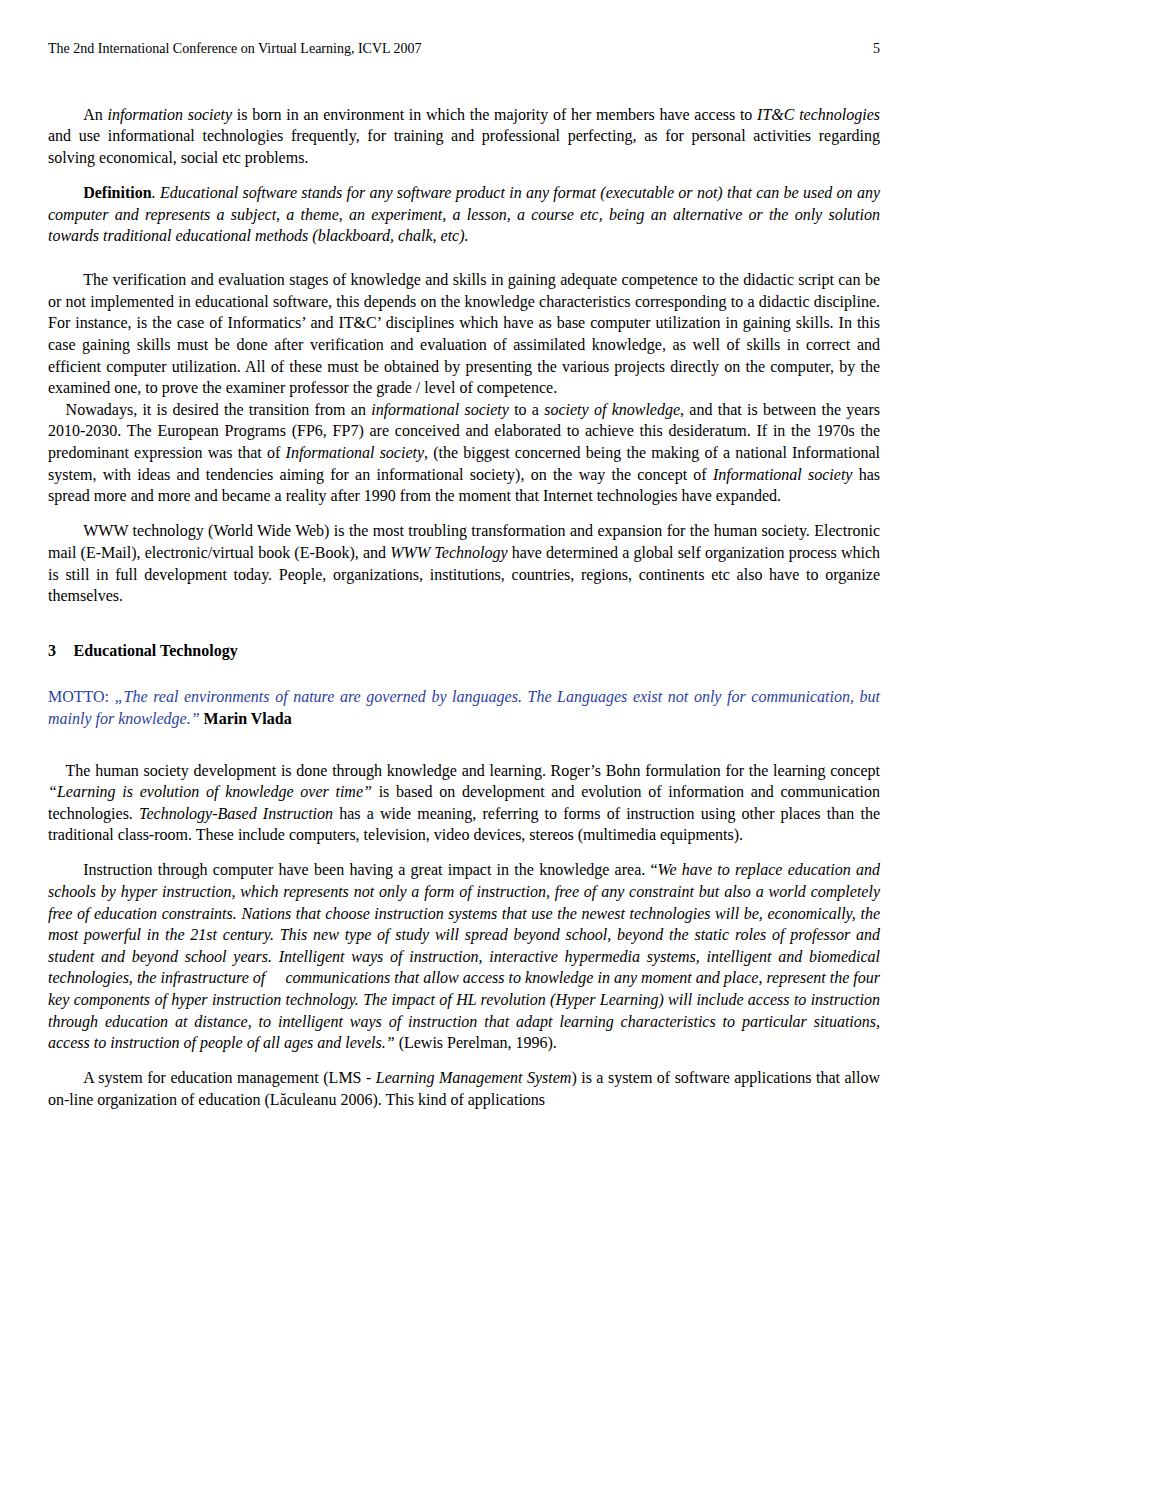The 2nd International Conference on Virtual Learning, ICVL 2007 5
An information society is born in an environment in which the majority of her members have access to IT&C technologies and use informational technologies frequently, for training and professional perfecting, as for personal activities regarding solving economical, social etc problems.
Definition. Educational software stands for any software product in any format (executable or not) that can be used on any computer and represents a subject, a theme, an experiment, a lesson, a course etc, being an alternative or the only solution towards traditional educational methods (blackboard, chalk, etc).
The verification and evaluation stages of knowledge and skills in gaining adequate competence to the didactic script can be or not implemented in educational software, this depends on the knowledge characteristics corresponding to a didactic discipline. For instance, is the case of Informatics’ and IT&C’ disciplines which have as base computer utilization in gaining skills. In this case gaining skills must be done after verification and evaluation of assimilated knowledge, as well of skills in correct and efficient computer utilization. All of these must be obtained by presenting the various projects directly on the computer, by the examined one, to prove the examiner professor the grade / level of competence.
Nowadays, it is desired the transition from an informational society to a society of knowledge, and that is between the years 2010-2030. The European Programs (FP6, FP7) are conceived and elaborated to achieve this desideratum. If in the 1970s the predominant expression was that of Informational society, (the biggest concerned being the making of a national Informational system, with ideas and tendencies aiming for an informational society), on the way the concept of Informational society has spread more and more and became a reality after 1990 from the moment that Internet technologies have expanded.
WWW technology (World Wide Web) is the most troubling transformation and expansion for the human society. Electronic mail (E-Mail), electronic/virtual book (E-Book), and WWW Technology have determined a global self organization process which is still in full development today. People, organizations, institutions, countries, regions, continents etc also have to organize themselves.
3 Educational Technology
MOTTO: „The real environments of nature are governed by languages. The Languages exist not only for communication, but mainly for knowledge.” Marin Vlada
The human society development is done through knowledge and learning. Roger’s Bohn formulation for the learning concept “Learning is evolution of knowledge over time” is based on development and evolution of information and communication technologies. Technology-Based Instruction has a wide meaning, referring to forms of instruction using other places than the traditional class-room. These include computers, television, video devices, stereos (multimedia equipments).
Instruction through computer have been having a great impact in the knowledge area. “We have to replace education and schools by hyper instruction, which represents not only a form of instruction, free of any constraint but also a world completely free of education constraints. Nations that choose instruction systems that use the newest technologies will be, economically, the most powerful in the 21st century. This new type of study will spread beyond school, beyond the static roles of professor and student and beyond school years. Intelligent ways of instruction, interactive hypermedia systems, intelligent and biomedical technologies, the infrastructure of communications that allow access to knowledge in any moment and place, represent the four key components of hyper instruction technology. The impact of HL revolution (Hyper Learning) will include access to instruction through education at distance, to intelligent ways of instruction that adapt learning characteristics to particular situations, access to instruction of people of all ages and levels.” (Lewis Perelman, 1996).
A system for education management (LMS - Learning Management System) is a system of software applications that allow on-line organization of education (Lăculeanu 2006). This kind of applications